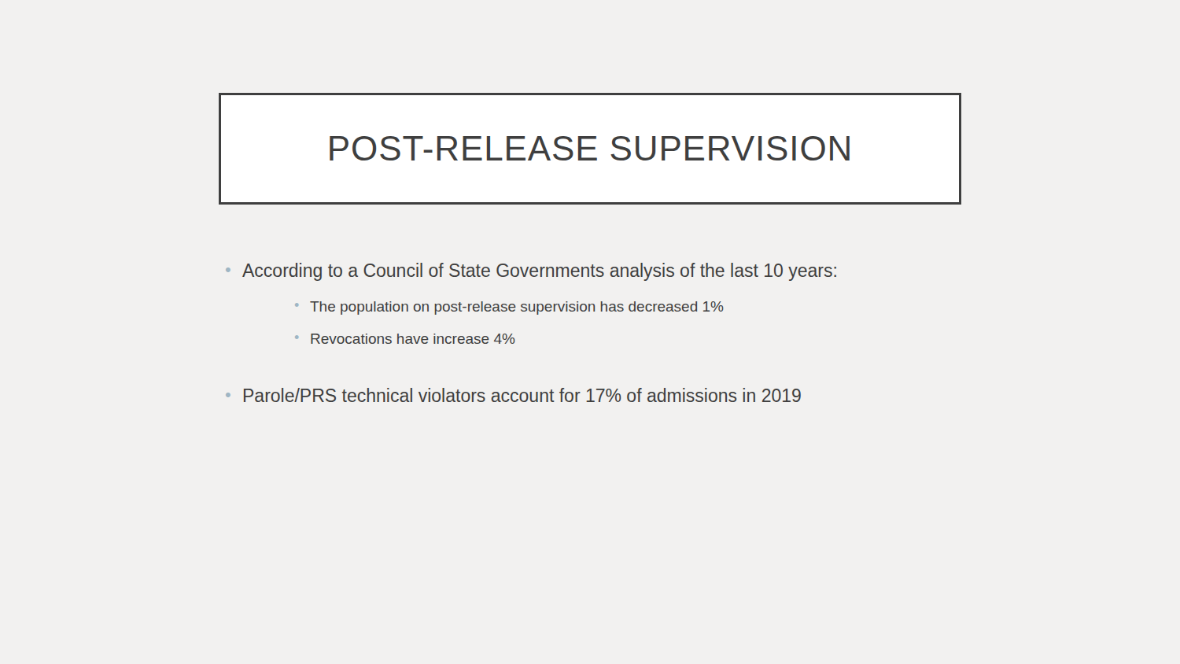Post-Release Supervision
According to a Council of State Governments analysis of the last 10 years:
The population on post-release supervision has decreased 1%
Revocations have increase 4%
Parole/PRS technical violators account for 17% of admissions in 2019